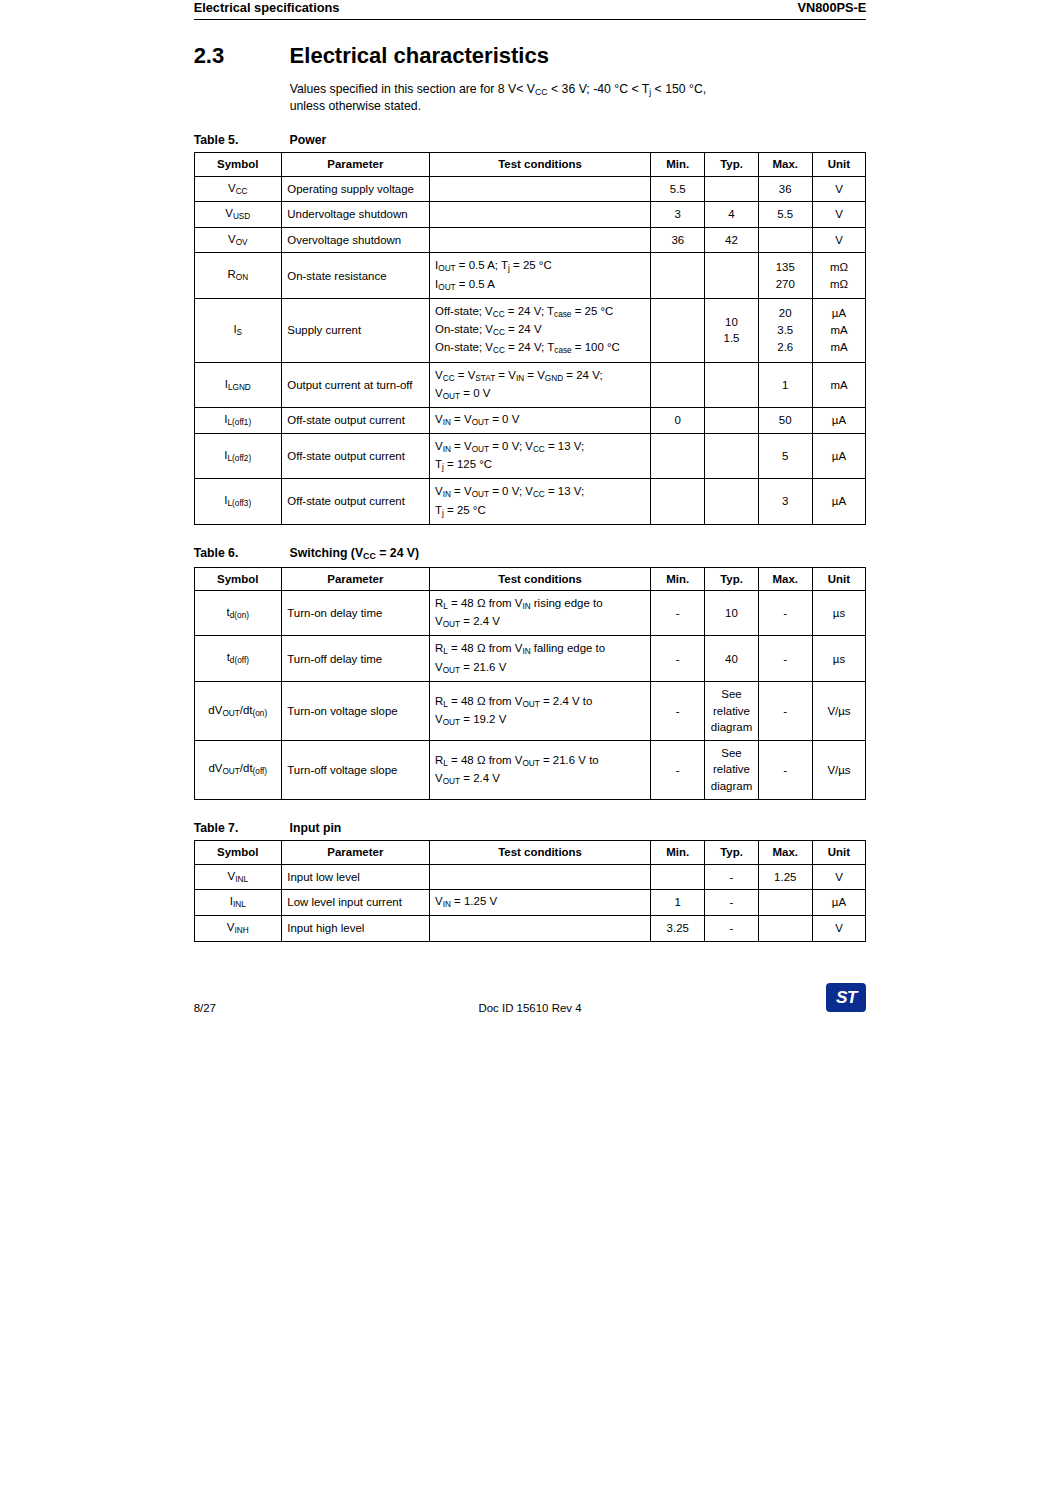Electrical specifications VN800PS-E
2.3 Electrical characteristics
Values specified in this section are for 8 V< VCC < 36 V; -40 °C < Tj < 150 °C, unless otherwise stated.
Table 5. Power
| Symbol | Parameter | Test conditions | Min. | Typ. | Max. | Unit |
| --- | --- | --- | --- | --- | --- | --- |
| V CC | Operating supply voltage | | 5.5 | | 36 | V |
| V USD | Undervoltage shutdown | | 3 | 4 | 5.5 | V |
| V OV | Overvoltage shutdown | | 36 | 42 | | V |
| R ON | On-state resistance | I OUT = 0.5 A; T j = 25 °C I OUT = 0.5 A | | | 135 270 | mΩ mΩ |
| I S | Supply current | Off-state; V CC = 24 V; T case = 25 °C On-state; V CC = 24 V On-state; V CC = 24 V; T case = 100 °C | | 10 1.5 | 20 3.5 2.6 | µA mA mA |
| I LGND | Output current at turn-off | V CC = V STAT = V IN = V GND = 24 V; V OUT = 0 V | | | 1 | mA |
| I L(off1) | Off-state output current | V IN = V OUT = 0 V | 0 | | 50 | µA |
| I L(off2) | Off-state output current | V IN = V OUT = 0 V; V CC = 13 V; T j = 125 °C | | | 5 | µA |
| I L(off3) | Off-state output current | V IN = V OUT = 0 V; V CC = 13 V; T j = 25 °C | | | 3 | µA |
Table 6. Switching (VCC = 24 V)
| Symbol | Parameter | Test conditions | Min. | Typ. | Max. | Unit |
| --- | --- | --- | --- | --- | --- | --- |
| t d(on) | Turn-on delay time | R L = 48 Ω from V IN rising edge to V OUT = 2.4 V | - | 10 | - | µs |
| t d(off) | Turn-off delay time | R L = 48 Ω from V IN falling edge to V OUT = 21.6 V | - | 40 | - | µs |
| dV OUT /dt (on) | Turn-on voltage slope | R L = 48 Ω from V OUT = 2.4 V to V OUT = 19.2 V | - | See relative diagram | - | V/µs |
| dV OUT /dt (off) | Turn-off voltage slope | R L = 48 Ω from V OUT = 21.6 V to V OUT = 2.4 V | - | See relative diagram | - | V/µs |
Table 7. Input pin
| Symbol | Parameter | Test conditions | Min. | Typ. | Max. | Unit |
| --- | --- | --- | --- | --- | --- | --- |
| V INL | Input low level | | | - | 1.25 | V |
| I INL | Low level input current | V IN = 1.25 V | 1 | - | | µA |
| V INH | Input high level | | 3.25 | - | | V |
8/27
Doc ID 15610 Rev 4